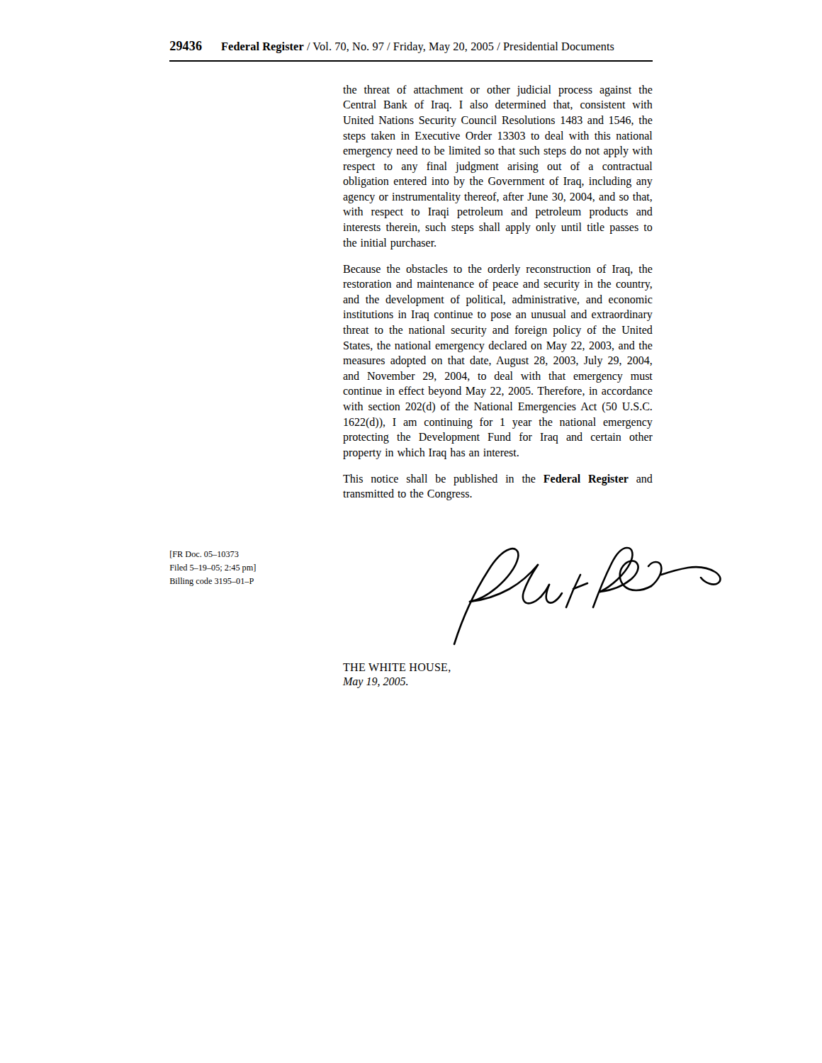29436
Federal Register / Vol. 70, No. 97 / Friday, May 20, 2005 / Presidential Documents
the threat of attachment or other judicial process against the Central Bank of Iraq. I also determined that, consistent with United Nations Security Council Resolutions 1483 and 1546, the steps taken in Executive Order 13303 to deal with this national emergency need to be limited so that such steps do not apply with respect to any final judgment arising out of a contractual obligation entered into by the Government of Iraq, including any agency or instrumentality thereof, after June 30, 2004, and so that, with respect to Iraqi petroleum and petroleum products and interests therein, such steps shall apply only until title passes to the initial purchaser.
Because the obstacles to the orderly reconstruction of Iraq, the restoration and maintenance of peace and security in the country, and the development of political, administrative, and economic institutions in Iraq continue to pose an unusual and extraordinary threat to the national security and foreign policy of the United States, the national emergency declared on May 22, 2003, and the measures adopted on that date, August 28, 2003, July 29, 2004, and November 29, 2004, to deal with that emergency must continue in effect beyond May 22, 2005. Therefore, in accordance with section 202(d) of the National Emergencies Act (50 U.S.C. 1622(d)), I am continuing for 1 year the national emergency protecting the Development Fund for Iraq and certain other property in which Iraq has an interest.
This notice shall be published in the Federal Register and transmitted to the Congress.
THE WHITE HOUSE,
May 19, 2005.
[FR Doc. 05–10373
Filed 5–19–05; 2:45 pm]
Billing code 3195–01–P